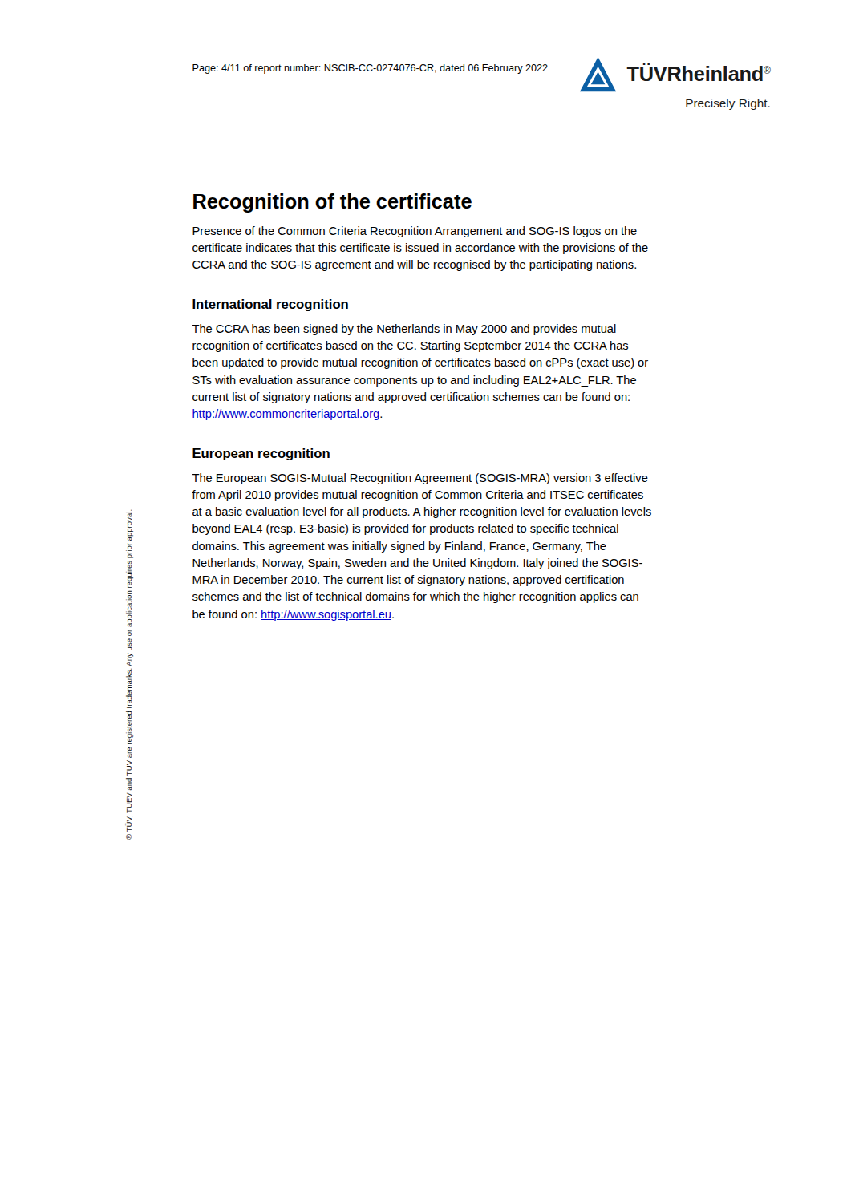Page: 4/11 of report number: NSCIB-CC-0274076-CR, dated 06 February 2022
TÜVRheinland®
Precisely Right.
Recognition of the certificate
Presence of the Common Criteria Recognition Arrangement and SOG-IS logos on the certificate indicates that this certificate is issued in accordance with the provisions of the CCRA and the SOG-IS agreement and will be recognised by the participating nations.
International recognition
The CCRA has been signed by the Netherlands in May 2000 and provides mutual recognition of certificates based on the CC. Starting September 2014 the CCRA has been updated to provide mutual recognition of certificates based on cPPs (exact use) or STs with evaluation assurance components up to and including EAL2+ALC_FLR. The current list of signatory nations and approved certification schemes can be found on: http://www.commoncriteriaportal.org.
European recognition
The European SOGIS-Mutual Recognition Agreement (SOGIS-MRA) version 3 effective from April 2010 provides mutual recognition of Common Criteria and ITSEC certificates at a basic evaluation level for all products. A higher recognition level for evaluation levels beyond EAL4 (resp. E3-basic) is provided for products related to specific technical domains. This agreement was initially signed by Finland, France, Germany, The Netherlands, Norway, Spain, Sweden and the United Kingdom. Italy joined the SOGIS-MRA in December 2010. The current list of signatory nations, approved certification schemes and the list of technical domains for which the higher recognition applies can be found on: http://www.sogisportal.eu.
® TÜV, TUEV and TUV are registered trademarks. Any use or application requires prior approval.